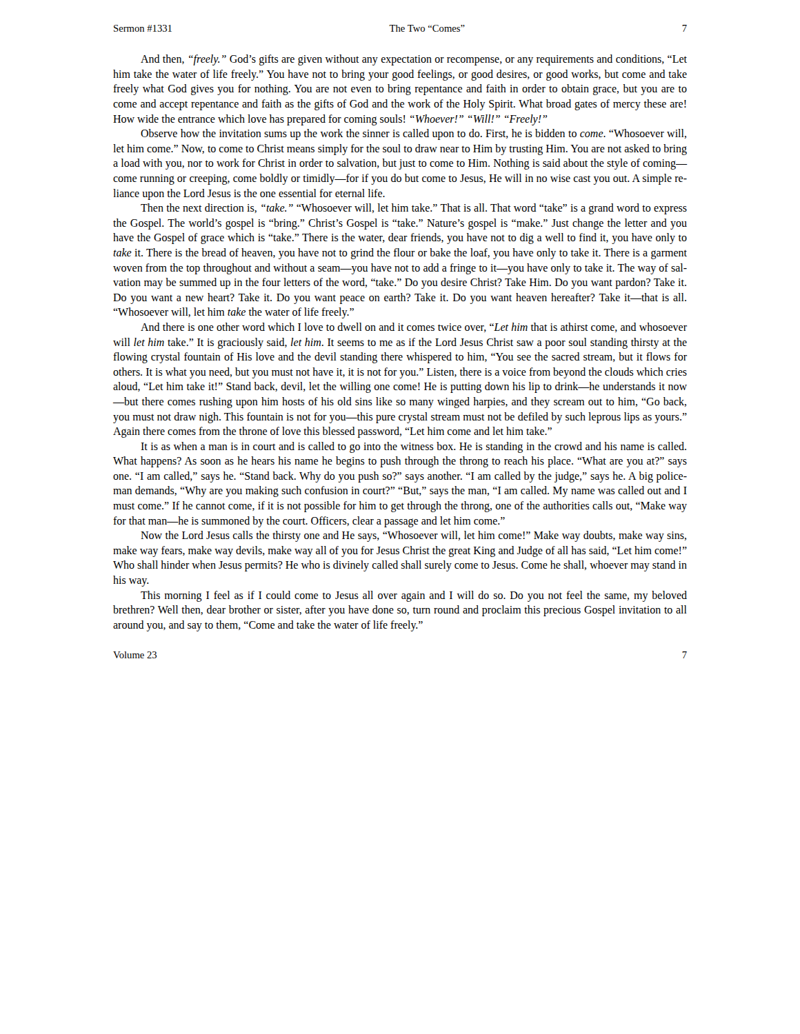Sermon #1331 The Two “Comes” 7
And then, “freely.” God’s gifts are given without any expectation or recompense, or any requirements and conditions, “Let him take the water of life freely.” You have not to bring your good feelings, or good desires, or good works, but come and take freely what God gives you for nothing. You are not even to bring repentance and faith in order to obtain grace, but you are to come and accept repentance and faith as the gifts of God and the work of the Holy Spirit. What broad gates of mercy these are! How wide the entrance which love has prepared for coming souls! “Whoever!” “Will!” “Freely!”
Observe how the invitation sums up the work the sinner is called upon to do. First, he is bidden to come. “Whosoever will, let him come.” Now, to come to Christ means simply for the soul to draw near to Him by trusting Him. You are not asked to bring a load with you, nor to work for Christ in order to salvation, but just to come to Him. Nothing is said about the style of coming—come running or creeping, come boldly or timidly—for if you do but come to Jesus, He will in no wise cast you out. A simple reliance upon the Lord Jesus is the one essential for eternal life.
Then the next direction is, “take.” “Whosoever will, let him take.” That is all. That word “take” is a grand word to express the Gospel. The world’s gospel is “bring.” Christ’s Gospel is “take.” Nature’s gospel is “make.” Just change the letter and you have the Gospel of grace which is “take.” There is the water, dear friends, you have not to dig a well to find it, you have only to take it. There is the bread of heaven, you have not to grind the flour or bake the loaf, you have only to take it. There is a garment woven from the top throughout and without a seam—you have not to add a fringe to it—you have only to take it. The way of salvation may be summed up in the four letters of the word, “take.” Do you desire Christ? Take Him. Do you want pardon? Take it. Do you want a new heart? Take it. Do you want peace on earth? Take it. Do you want heaven hereafter? Take it—that is all. “Whosoever will, let him take the water of life freely.”
And there is one other word which I love to dwell on and it comes twice over, “Let him that is athirst come, and whosoever will let him take.” It is graciously said, let him. It seems to me as if the Lord Jesus Christ saw a poor soul standing thirsty at the flowing crystal fountain of His love and the devil standing there whispered to him, “You see the sacred stream, but it flows for others. It is what you need, but you must not have it, it is not for you.” Listen, there is a voice from beyond the clouds which cries aloud, “Let him take it!” Stand back, devil, let the willing one come! He is putting down his lip to drink—he understands it now—but there comes rushing upon him hosts of his old sins like so many winged harpies, and they scream out to him, “Go back, you must not draw nigh. This fountain is not for you—this pure crystal stream must not be defiled by such leprous lips as yours.” Again there comes from the throne of love this blessed password, “Let him come and let him take.”
It is as when a man is in court and is called to go into the witness box. He is standing in the crowd and his name is called. What happens? As soon as he hears his name he begins to push through the throng to reach his place. “What are you at?” says one. “I am called,” says he. “Stand back. Why do you push so?” says another. “I am called by the judge,” says he. A big policeman demands, “Why are you making such confusion in court?” “But,” says the man, “I am called. My name was called out and I must come.” If he cannot come, if it is not possible for him to get through the throng, one of the authorities calls out, “Make way for that man—he is summoned by the court. Officers, clear a passage and let him come.”
Now the Lord Jesus calls the thirsty one and He says, “Whosoever will, let him come!” Make way doubts, make way sins, make way fears, make way devils, make way all of you for Jesus Christ the great King and Judge of all has said, “Let him come!” Who shall hinder when Jesus permits? He who is divinely called shall surely come to Jesus. Come he shall, whoever may stand in his way.
This morning I feel as if I could come to Jesus all over again and I will do so. Do you not feel the same, my beloved brethren? Well then, dear brother or sister, after you have done so, turn round and proclaim this precious Gospel invitation to all around you, and say to them, “Come and take the water of life freely.”
Volume 23 7